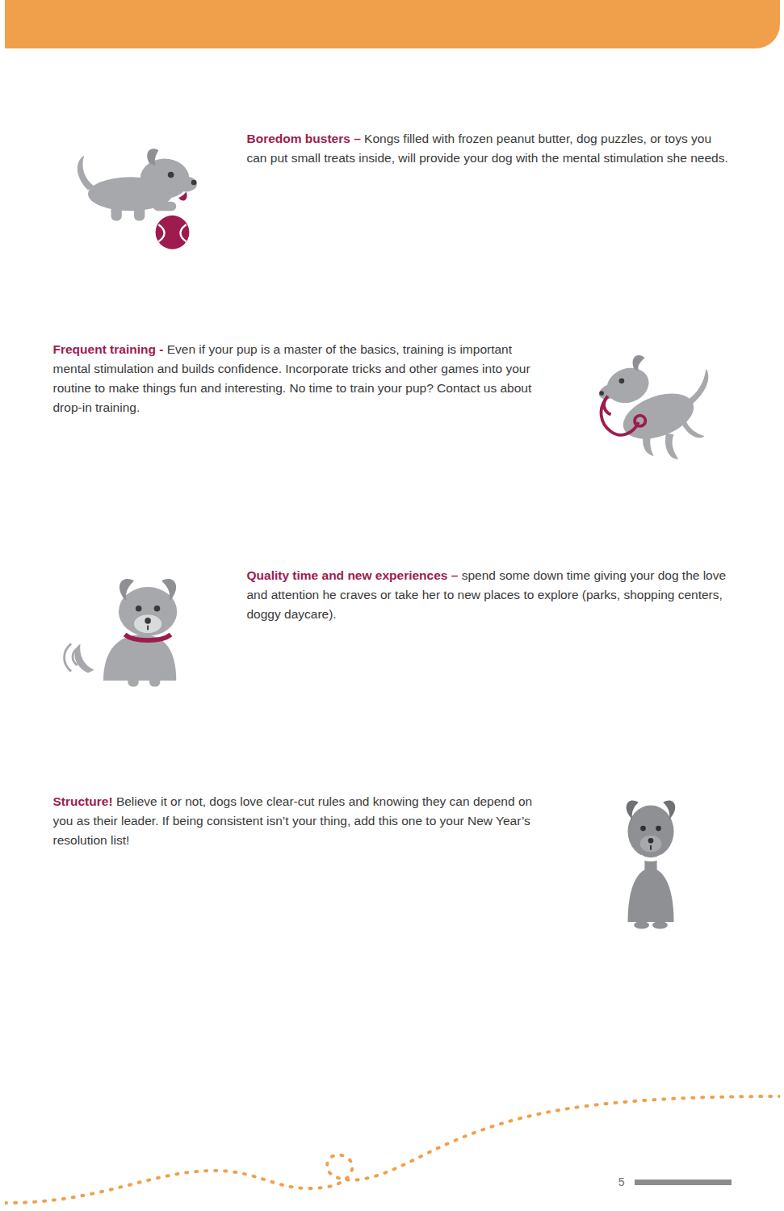Boredom busters – Kongs filled with frozen peanut butter, dog puzzles, or toys you can put small treats inside, will provide your dog with the mental stimulation she needs.
Frequent training - Even if your pup is a master of the basics, training is important mental stimulation and builds confidence. Incorporate tricks and other games into your routine to make things fun and interesting. No time to train your pup? Contact us about drop-in training.
Quality time and new experiences – spend some down time giving your dog the love and attention he craves or take her to new places to explore (parks, shopping centers, doggy daycare).
Structure! Believe it or not, dogs love clear-cut rules and knowing they can depend on you as their leader. If being consistent isn’t your thing, add this one to your New Year’s resolution list!
5